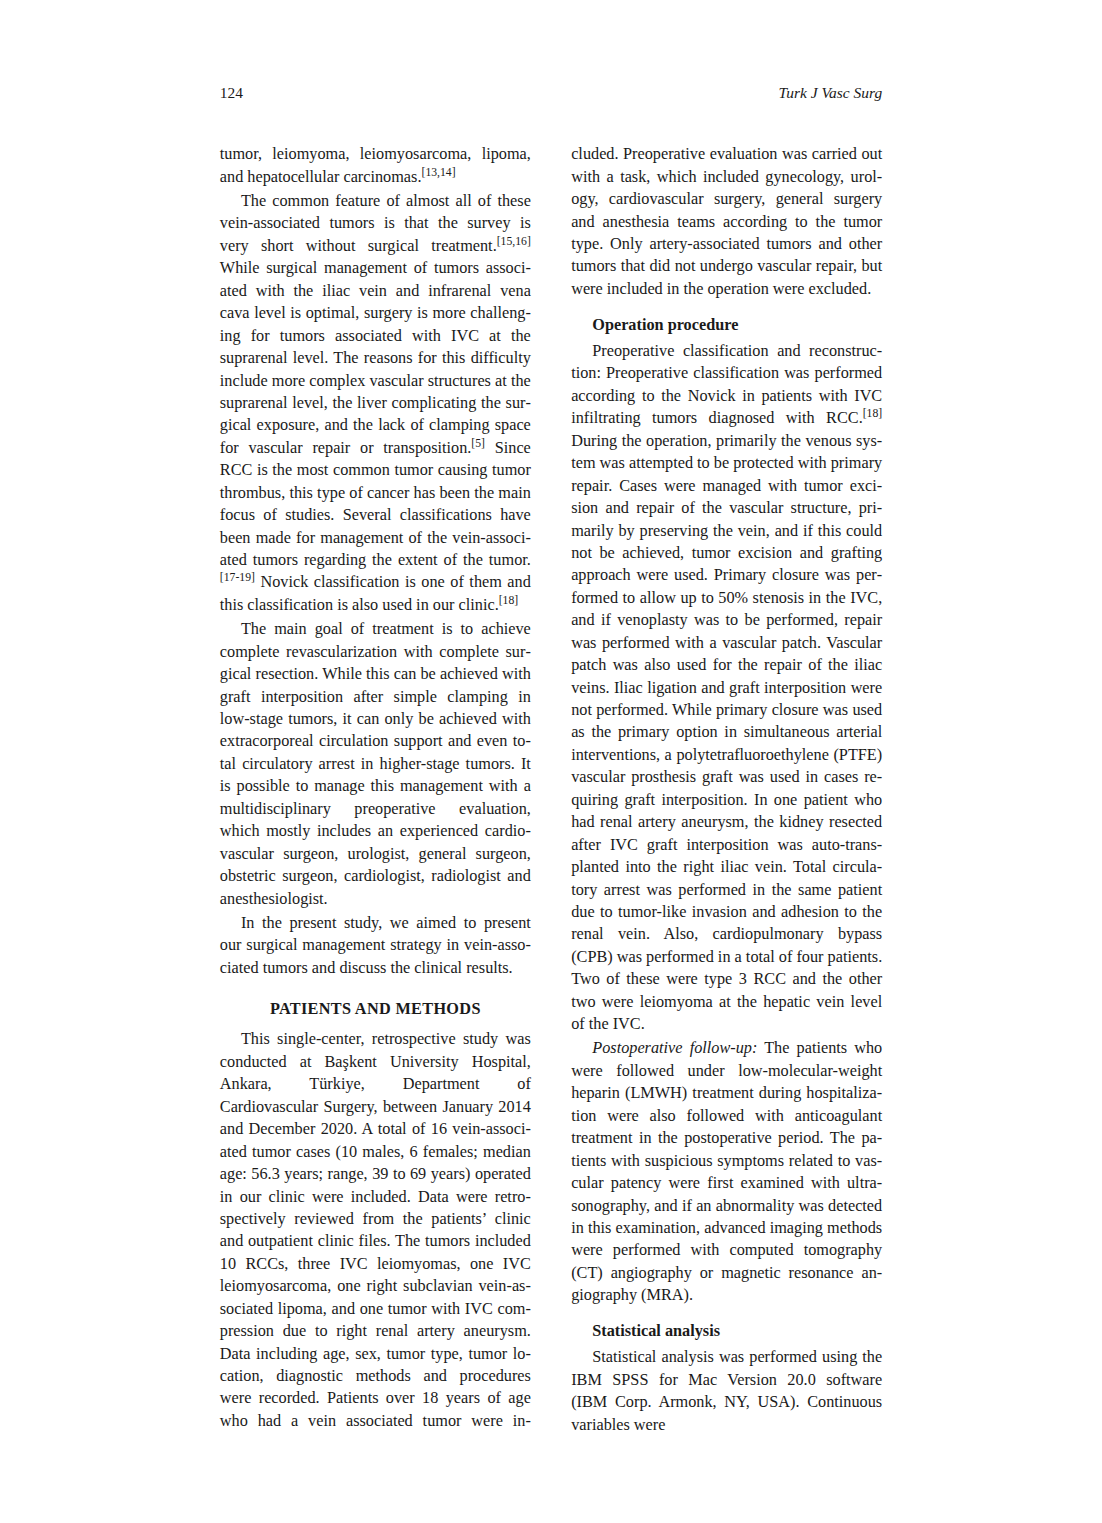124 Turk J Vasc Surg
tumor, leiomyoma, leiomyosarcoma, lipoma, and hepatocellular carcinomas.[13,14]
The common feature of almost all of these vein-associated tumors is that the survey is very short without surgical treatment.[15,16] While surgical management of tumors associated with the iliac vein and infrarenal vena cava level is optimal, surgery is more challenging for tumors associated with IVC at the suprarenal level. The reasons for this difficulty include more complex vascular structures at the suprarenal level, the liver complicating the surgical exposure, and the lack of clamping space for vascular repair or transposition.[5] Since RCC is the most common tumor causing tumor thrombus, this type of cancer has been the main focus of studies. Several classifications have been made for management of the vein-associated tumors regarding the extent of the tumor.[17-19] Novick classification is one of them and this classification is also used in our clinic.[18]
The main goal of treatment is to achieve complete revascularization with complete surgical resection. While this can be achieved with graft interposition after simple clamping in low-stage tumors, it can only be achieved with extracorporeal circulation support and even total circulatory arrest in higher-stage tumors. It is possible to manage this management with a multidisciplinary preoperative evaluation, which mostly includes an experienced cardiovascular surgeon, urologist, general surgeon, obstetric surgeon, cardiologist, radiologist and anesthesiologist.
In the present study, we aimed to present our surgical management strategy in vein-associated tumors and discuss the clinical results.
PATIENTS AND METHODS
This single-center, retrospective study was conducted at Başkent University Hospital, Ankara, Türkiye, Department of Cardiovascular Surgery, between January 2014 and December 2020. A total of 16 vein-associated tumor cases (10 males, 6 females; median age: 56.3 years; range, 39 to 69 years) operated in our clinic were included. Data were retrospectively reviewed from the patients’ clinic and outpatient clinic files. The tumors included 10 RCCs, three IVC leiomyomas, one IVC leiomyosarcoma, one right subclavian vein-associated lipoma, and one tumor with IVC compression due to right renal artery aneurysm. Data including age, sex, tumor type, tumor location, diagnostic methods and procedures were recorded. Patients over 18 years of age who had a vein associated tumor were included. Preoperative evaluation was carried out with a task, which included gynecology, urology, cardiovascular surgery, general surgery and anesthesia teams according to the tumor type. Only artery-associated tumors and other tumors that did not undergo vascular repair, but were included in the operation were excluded.
Operation procedure
Preoperative classification and reconstruction: Preoperative classification was performed according to the Novick in patients with IVC infiltrating tumors diagnosed with RCC.[18] During the operation, primarily the venous system was attempted to be protected with primary repair. Cases were managed with tumor excision and repair of the vascular structure, primarily by preserving the vein, and if this could not be achieved, tumor excision and grafting approach were used. Primary closure was performed to allow up to 50% stenosis in the IVC, and if venoplasty was to be performed, repair was performed with a vascular patch. Vascular patch was also used for the repair of the iliac veins. Iliac ligation and graft interposition were not performed. While primary closure was used as the primary option in simultaneous arterial interventions, a polytetrafluoroethylene (PTFE) vascular prosthesis graft was used in cases requiring graft interposition. In one patient who had renal artery aneurysm, the kidney resected after IVC graft interposition was auto-transplanted into the right iliac vein. Total circulatory arrest was performed in the same patient due to tumor-like invasion and adhesion to the renal vein. Also, cardiopulmonary bypass (CPB) was performed in a total of four patients. Two of these were type 3 RCC and the other two were leiomyoma at the hepatic vein level of the IVC.
Postoperative follow-up: The patients who were followed under low-molecular-weight heparin (LMWH) treatment during hospitalization were also followed with anticoagulant treatment in the postoperative period. The patients with suspicious symptoms related to vascular patency were first examined with ultrasonography, and if an abnormality was detected in this examination, advanced imaging methods were performed with computed tomography (CT) angiography or magnetic resonance angiography (MRA).
Statistical analysis
Statistical analysis was performed using the IBM SPSS for Mac Version 20.0 software (IBM Corp. Armonk, NY, USA). Continuous variables were